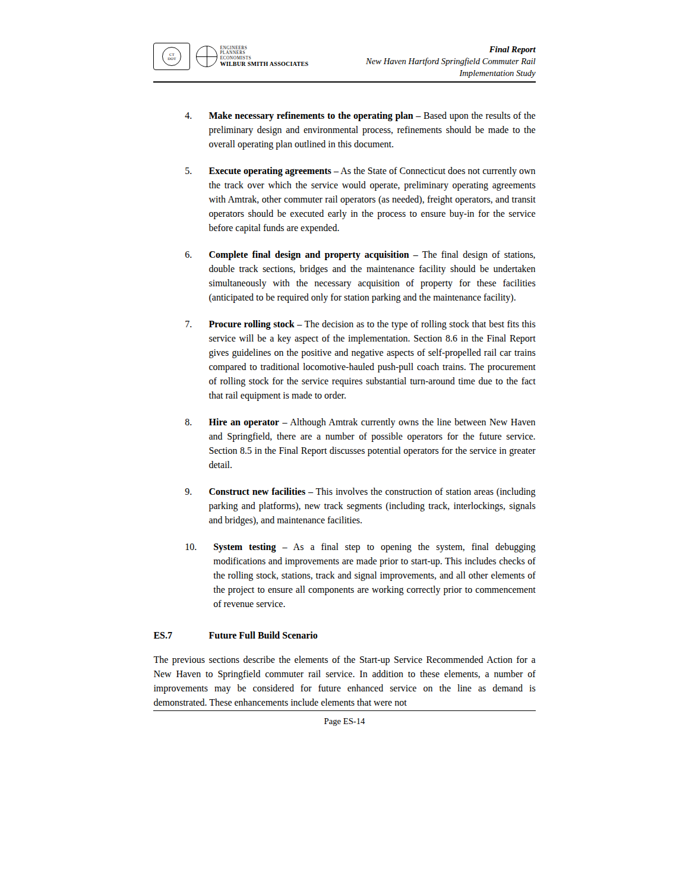CT
DOT
Engineers
Planners
Economists
Wilbur Smith Associates
Final Report
New Haven Hartford Springfield Commuter Rail Implementation Study
Make necessary refinements to the operating plan – Based upon the results of the preliminary design and environmental process, refinements should be made to the overall operating plan outlined in this document.
Execute operating agreements – As the State of Connecticut does not currently own the track over which the service would operate, preliminary operating agreements with Amtrak, other commuter rail operators (as needed), freight operators, and transit operators should be executed early in the process to ensure buy-in for the service before capital funds are expended.
Complete final design and property acquisition – The final design of stations, double track sections, bridges and the maintenance facility should be undertaken simultaneously with the necessary acquisition of property for these facilities (anticipated to be required only for station parking and the maintenance facility).
Procure rolling stock – The decision as to the type of rolling stock that best fits this service will be a key aspect of the implementation. Section 8.6 in the Final Report gives guidelines on the positive and negative aspects of self-propelled rail car trains compared to traditional locomotive-hauled push-pull coach trains. The procurement of rolling stock for the service requires substantial turn-around time due to the fact that rail equipment is made to order.
Hire an operator – Although Amtrak currently owns the line between New Haven and Springfield, there are a number of possible operators for the future service. Section 8.5 in the Final Report discusses potential operators for the service in greater detail.
Construct new facilities – This involves the construction of station areas (including parking and platforms), new track segments (including track, interlockings, signals and bridges), and maintenance facilities.
System testing – As a final step to opening the system, final debugging modifications and improvements are made prior to start-up. This includes checks of the rolling stock, stations, track and signal improvements, and all other elements of the project to ensure all components are working correctly prior to commencement of revenue service.
ES.7 Future Full Build Scenario
The previous sections describe the elements of the Start-up Service Recommended Action for a New Haven to Springfield commuter rail service. In addition to these elements, a number of improvements may be considered for future enhanced service on the line as demand is demonstrated. These enhancements include elements that were not
Page ES-14